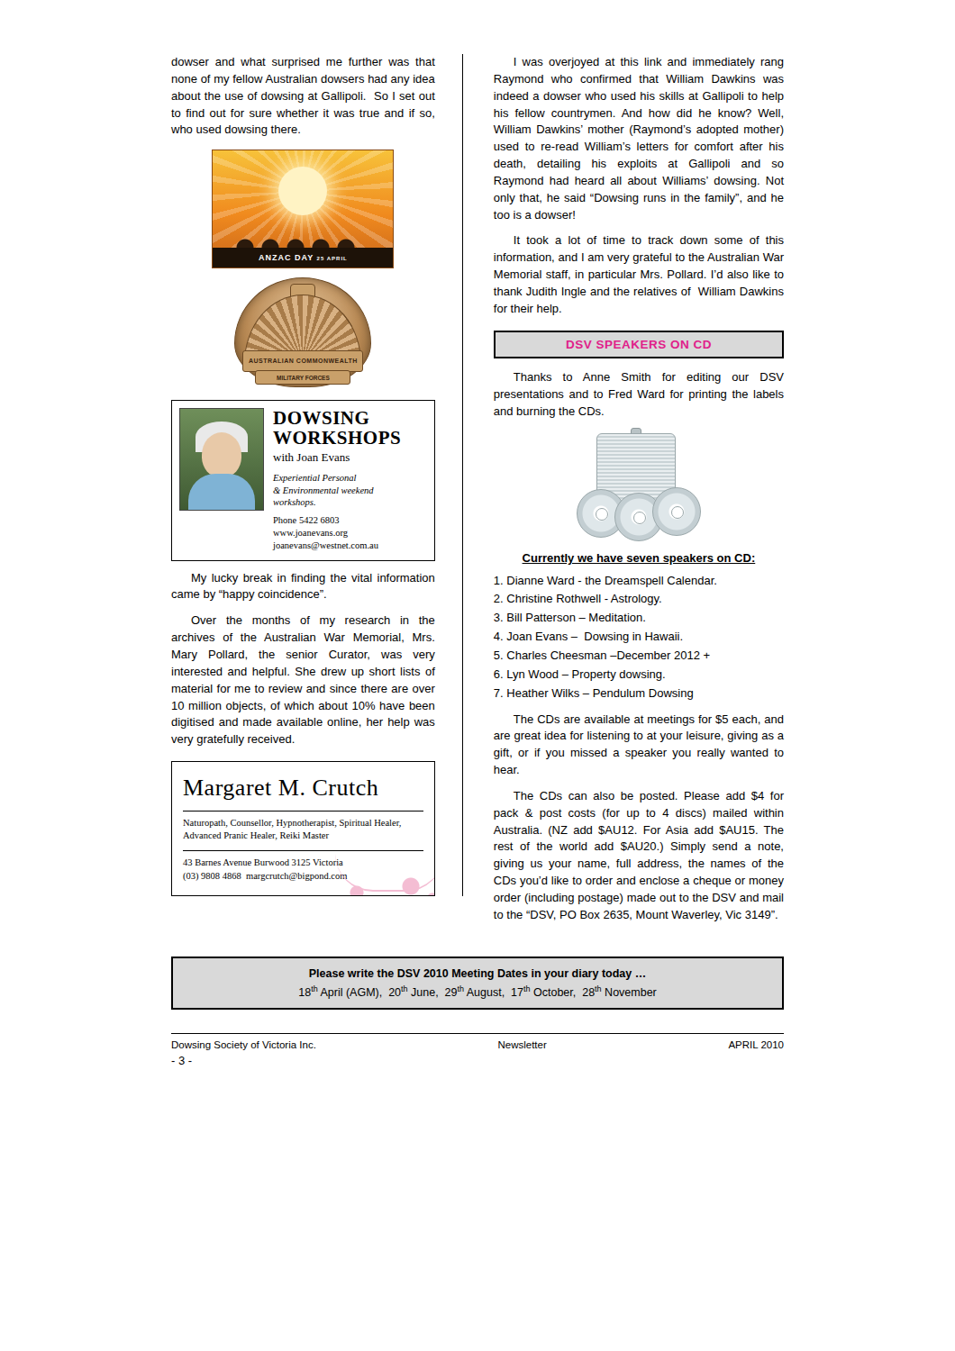dowser and what surprised me further was that none of my fellow Australian dowsers had any idea about the use of dowsing at Gallipoli. So I set out to find out for sure whether it was true and if so, who used dowsing there.
ANZAC DAY 25 APRIL
AUSTRALIAN COMMONWEALTH
MILITARY FORCES
DOWSING
WORKSHOPS
with Joan Evans
Experiential Personal
& Environmental weekend
workshops.
Phone 5422 6803
www.joanevans.org
joanevans@westnet.com.au
My lucky break in finding the vital information came by “happy coincidence”.
Over the months of my research in the archives of the Australian War Memorial, Mrs. Mary Pollard, the senior Curator, was very interested and helpful. She drew up short lists of material for me to review and since there are over 10 million objects, of which about 10% have been digitised and made available online, her help was very gratefully received.
Margaret M. Crutch
Naturopath, Counsellor, Hypnotherapist, Spiritual Healer,
Advanced Pranic Healer, Reiki Master
43 Barnes Avenue Burwood 3125 Victoria
(03) 9808 4868 margcrutch@bigpond.com
I was overjoyed at this link and immediately rang Raymond who confirmed that William Dawkins was indeed a dowser who used his skills at Gallipoli to help his fellow countrymen. And how did he know? Well, William Dawkins’ mother (Raymond’s adopted mother) used to re-read William’s letters for comfort after his death, detailing his exploits at Gallipoli and so Raymond had heard all about Williams’ dowsing. Not only that, he said “Dowsing runs in the family”, and he too is a dowser!
It took a lot of time to track down some of this information, and I am very grateful to the Australian War Memorial staff, in particular Mrs. Pollard. I’d also like to thank Judith Ingle and the relatives of William Dawkins for their help.
DSV SPEAKERS ON CD
Thanks to Anne Smith for editing our DSV presentations and to Fred Ward for printing the labels and burning the CDs.
Currently we have seven speakers on CD:
1. Dianne Ward - the Dreamspell Calendar.
2. Christine Rothwell - Astrology.
3. Bill Patterson – Meditation.
4. Joan Evans – Dowsing in Hawaii.
5. Charles Cheesman –December 2012 +
6. Lyn Wood – Property dowsing.
7. Heather Wilks – Pendulum Dowsing
The CDs are available at meetings for $5 each, and are great idea for listening to at your leisure, giving as a gift, or if you missed a speaker you really wanted to hear.
The CDs can also be posted. Please add $4 for pack & post costs (for up to 4 discs) mailed within Australia. (NZ add $AU12. For Asia add $AU15. The rest of the world add $AU20.) Simply send a note, giving us your name, full address, the names of the CDs you’d like to order and enclose a cheque or money order (including postage) made out to the DSV and mail to the “DSV, PO Box 2635, Mount Waverley, Vic 3149”.
Please write the DSV 2010 Meeting Dates in your diary today …
18th April (AGM), 20th June, 29th August, 17th October, 28th November
Dowsing Society of Victoria Inc.
Newsletter
APRIL 2010
- 3 -